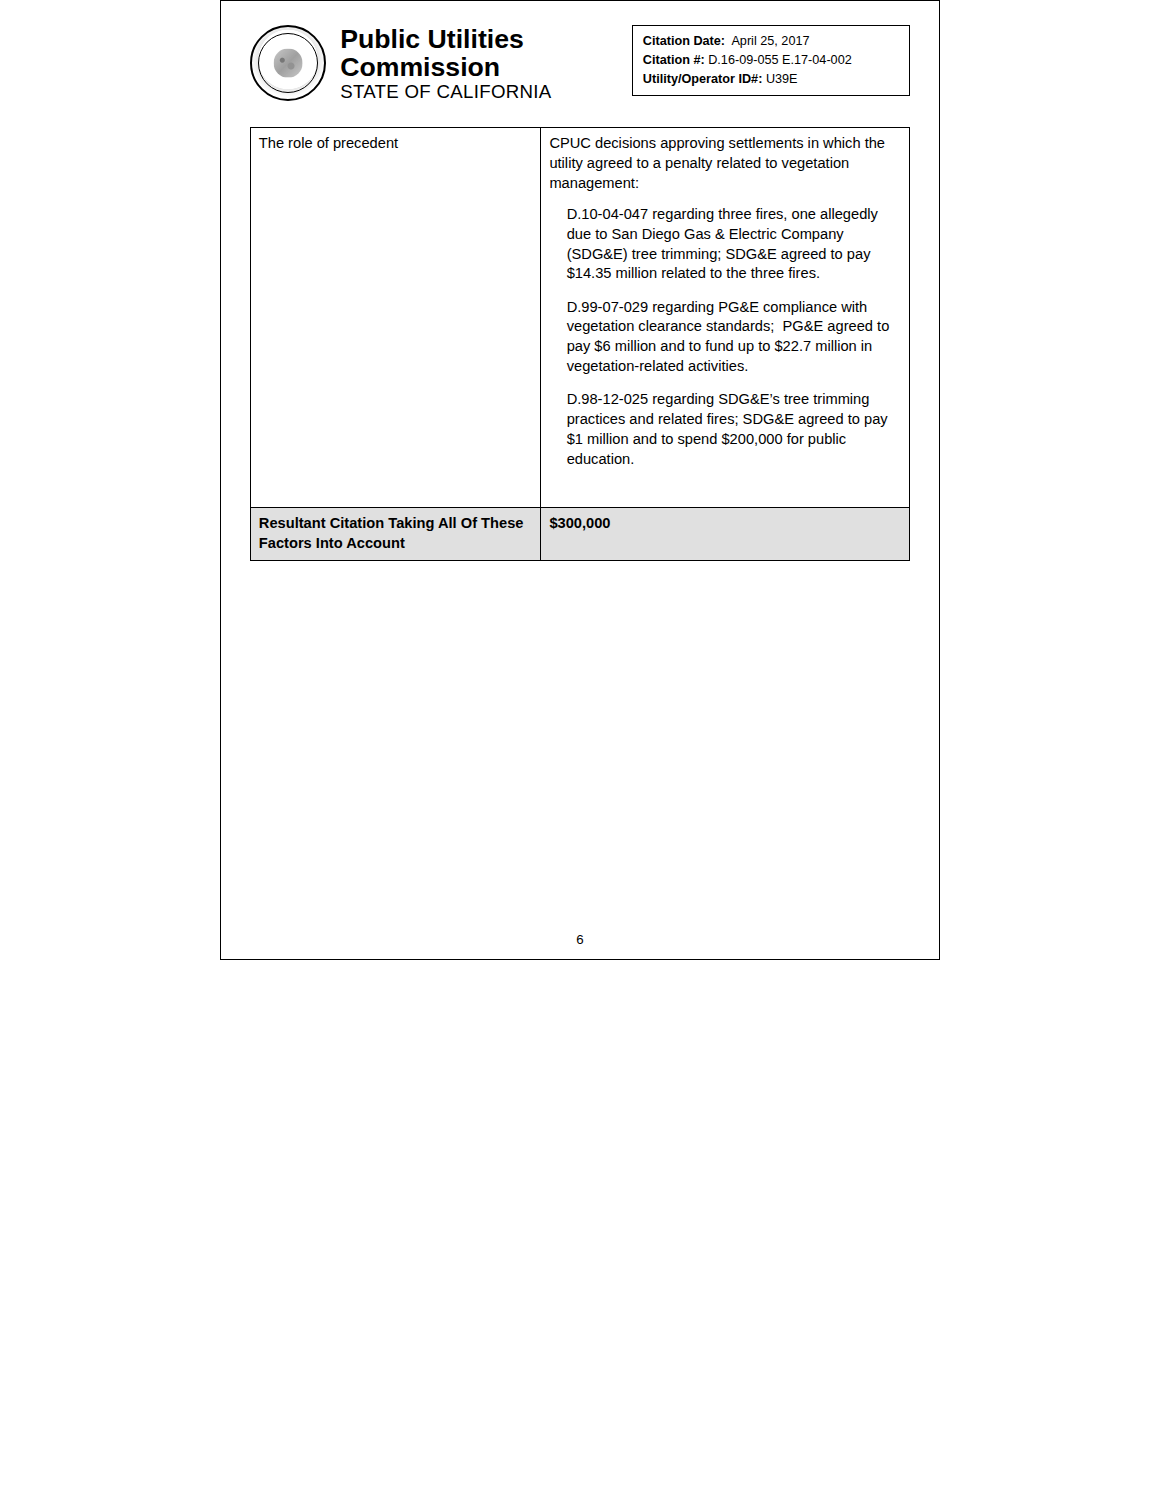Public Utilities Commission
STATE OF CALIFORNIA
Citation Date: April 25, 2017
Citation #: D.16-09-055 E.17-04-002
Utility/Operator ID#: U39E
| The role of precedent | CPUC decisions approving settlements in which the utility agreed to a penalty related to vegetation management: D.10-04-047 regarding three fires, one allegedly due to San Diego Gas & Electric Company (SDG&E) tree trimming; SDG&E agreed to pay $14.35 million related to the three fires. D.99-07-029 regarding PG&E compliance with vegetation clearance standards; PG&E agreed to pay $6 million and to fund up to $22.7 million in vegetation-related activities. D.98-12-025 regarding SDG&E’s tree trimming practices and related fires; SDG&E agreed to pay $1 million and to spend $200,000 for public education. |
| Resultant Citation Taking All Of These Factors Into Account | $300,000 |
6